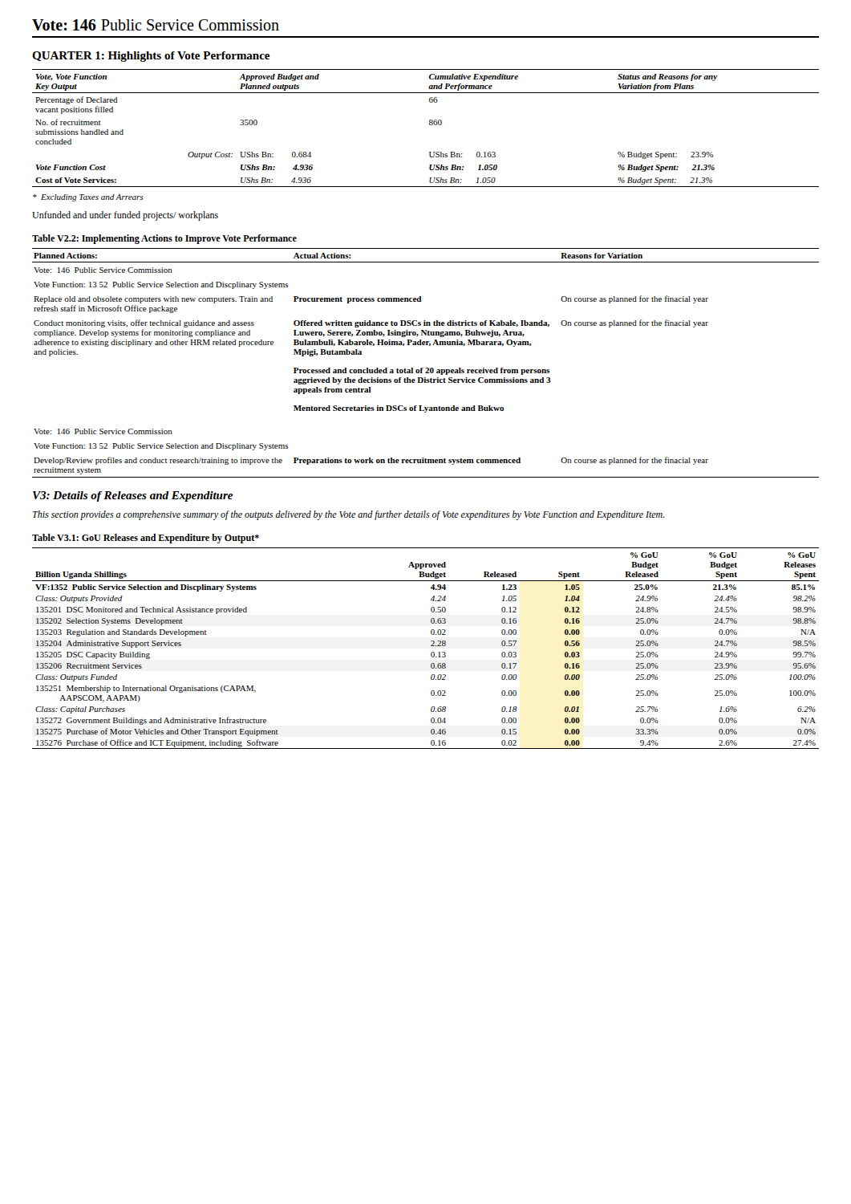Vote: 146 Public Service Commission
QUARTER 1: Highlights of Vote Performance
| Vote, Vote Function Key Output | Approved Budget and Planned outputs | Cumulative Expenditure and Performance | Status and Reasons for any Variation from Plans |
| --- | --- | --- | --- |
| Percentage of Declared vacant positions filled | | 66 | |
| No. of recruitment submissions handled and concluded | 3500 | 860 | |
| Output Cost: | UShs Bn: 0.684 | UShs Bn: 0.163 | % Budget Spent: 23.9% |
| Vote Function Cost | UShs Bn: 4.936 | UShs Bn: 1.050 | % Budget Spent: 21.3% |
| Cost of Vote Services: | UShs Bn: 4.936 | UShs Bn: 1.050 | % Budget Spent: 21.3% |
* Excluding Taxes and Arrears
Unfunded and under funded projects/ workplans
Table V2.2: Implementing Actions to Improve Vote Performance
| Planned Actions: | Actual Actions: | Reasons for Variation |
| --- | --- | --- |
| Vote: 146 Public Service Commission |
| Vote Function: 13 52 Public Service Selection and Discplinary Systems |
| Replace old and obsolete computers with new computers. Train and refresh staff in Microsoft Office package | Procurement process commenced | On course as planned for the finacial year |
| Conduct monitoring visits, offer technical guidance and assess compliance. Develop systems for monitoring compliance and adherence to existing disciplinary and other HRM related procedure and policies. | Offered written guidance to DSCs in the districts of Kabale, Ibanda, Luwero, Serere, Zombo, Isingiro, Ntungamo, Buhweju, Arua, Bulambuli, Kabarole, Hoima, Pader, Amunia, Mbarara, Oyam, Mpigi, Butambala Processed and concluded a total of 20 appeals received from persons aggrieved by the decisions of the District Service Commissions and 3 appeals from central Mentored Secretaries in DSCs of Lyantonde and Bukwo | On course as planned for the finacial year |
| Vote: 146 Public Service Commission |
| Vote Function: 13 52 Public Service Selection and Discplinary Systems |
| Develop/Review profiles and conduct research/training to improve the recruitment system | Preparations to work on the recruitment system commenced | On course as planned for the finacial year |
V3: Details of Releases and Expenditure
This section provides a comprehensive summary of the outputs delivered by the Vote and further details of Vote expenditures by Vote Function and Expenditure Item.
Table V3.1: GoU Releases and Expenditure by Output*
| Billion Uganda Shillings | Approved Budget | Released | Spent | % GoU Budget Released | % GoU Budget Spent | % GoU Releases Spent |
| --- | --- | --- | --- | --- | --- | --- |
| VF:1352 Public Service Selection and Discplinary Systems | 4.94 | 1.23 | 1.05 | 25.0% | 21.3% | 85.1% |
| Class: Outputs Provided | 4.24 | 1.05 | 1.04 | 24.9% | 24.4% | 98.2% |
| 135201 DSC Monitored and Technical Assistance provided | 0.50 | 0.12 | 0.12 | 24.8% | 24.5% | 98.9% |
| 135202 Selection Systems Development | 0.63 | 0.16 | 0.16 | 25.0% | 24.7% | 98.8% |
| 135203 Regulation and Standards Development | 0.02 | 0.00 | 0.00 | 0.0% | 0.0% | N/A |
| 135204 Administrative Support Services | 2.28 | 0.57 | 0.56 | 25.0% | 24.7% | 98.5% |
| 135205 DSC Capacity Building | 0.13 | 0.03 | 0.03 | 25.0% | 24.9% | 99.7% |
| 135206 Recruitment Services | 0.68 | 0.17 | 0.16 | 25.0% | 23.9% | 95.6% |
| Class: Outputs Funded | 0.02 | 0.00 | 0.00 | 25.0% | 25.0% | 100.0% |
| 135251 Membership to International Organisations (CAPAM, AAPSCOM, AAPAM) | 0.02 | 0.00 | 0.00 | 25.0% | 25.0% | 100.0% |
| Class: Capital Purchases | 0.68 | 0.18 | 0.01 | 25.7% | 1.6% | 6.2% |
| 135272 Government Buildings and Administrative Infrastructure | 0.04 | 0.00 | 0.00 | 0.0% | 0.0% | N/A |
| 135275 Purchase of Motor Vehicles and Other Transport Equipment | 0.46 | 0.15 | 0.00 | 33.3% | 0.0% | 0.0% |
| 135276 Purchase of Office and ICT Equipment, including Software | 0.16 | 0.02 | 0.00 | 9.4% | 2.6% | 27.4% |